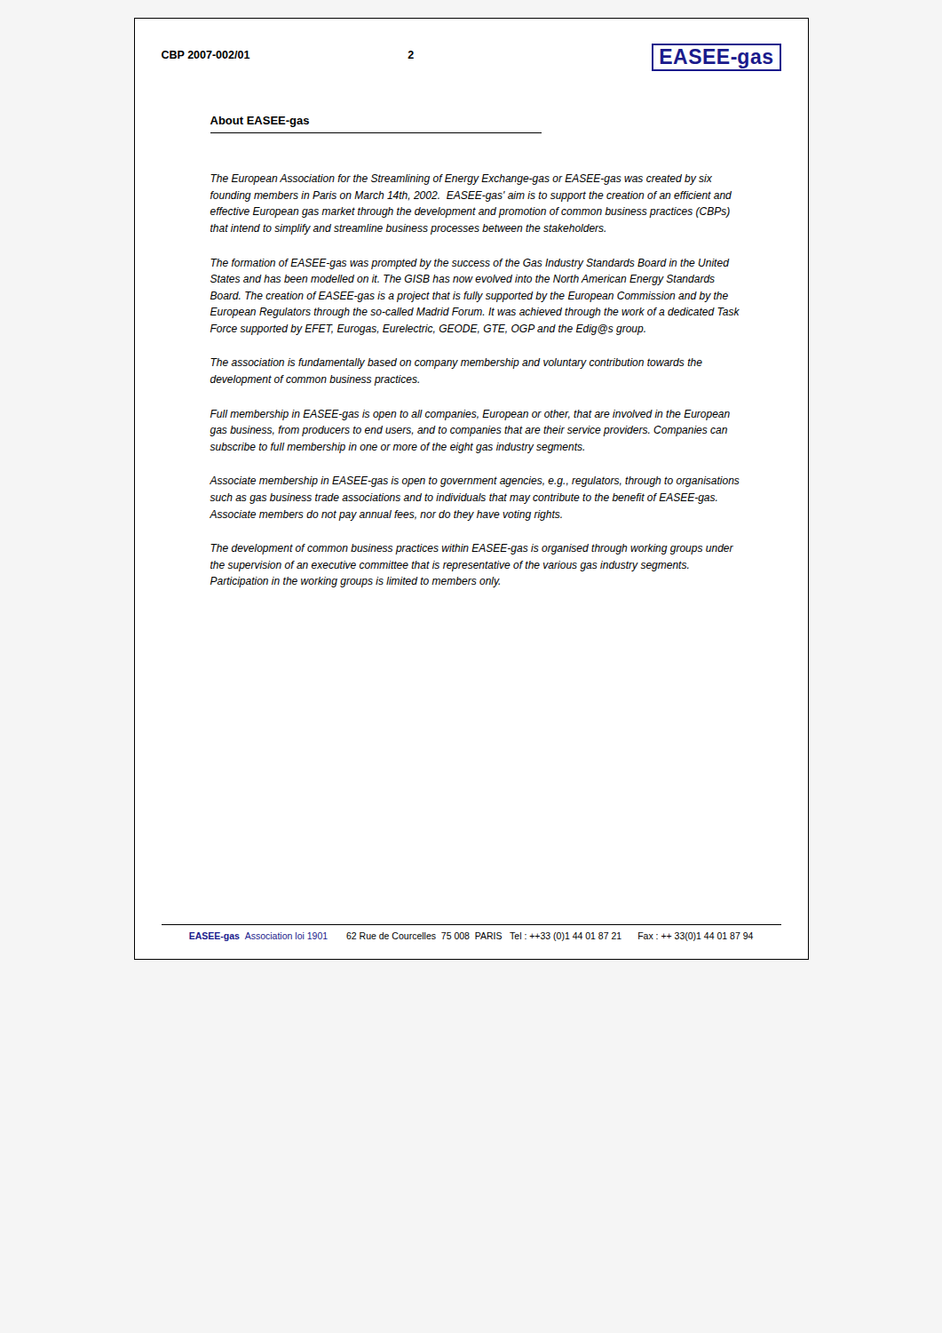CBP 2007-002/01
2
EASEE-gas
About EASEE-gas
The European Association for the Streamlining of Energy Exchange-gas or EASEE-gas was created by six founding members in Paris on March 14th, 2002. EASEE-gas' aim is to support the creation of an efficient and effective European gas market through the development and promotion of common business practices (CBPs) that intend to simplify and streamline business processes between the stakeholders.
The formation of EASEE-gas was prompted by the success of the Gas Industry Standards Board in the United States and has been modelled on it. The GISB has now evolved into the North American Energy Standards Board. The creation of EASEE-gas is a project that is fully supported by the European Commission and by the European Regulators through the so-called Madrid Forum. It was achieved through the work of a dedicated Task Force supported by EFET, Eurogas, Eurelectric, GEODE, GTE, OGP and the Edig@s group.
The association is fundamentally based on company membership and voluntary contribution towards the development of common business practices.
Full membership in EASEE-gas is open to all companies, European or other, that are involved in the European gas business, from producers to end users, and to companies that are their service providers. Companies can subscribe to full membership in one or more of the eight gas industry segments.
Associate membership in EASEE-gas is open to government agencies, e.g., regulators, through to organisations such as gas business trade associations and to individuals that may contribute to the benefit of EASEE-gas. Associate members do not pay annual fees, nor do they have voting rights.
The development of common business practices within EASEE-gas is organised through working groups under the supervision of an executive committee that is representative of the various gas industry segments. Participation in the working groups is limited to members only.
EASEE-gas Association loi 1901 62 Rue de Courcelles 75 008 PARIS Tel : ++33 (0)1 44 01 87 21 Fax : ++ 33(0)1 44 01 87 94